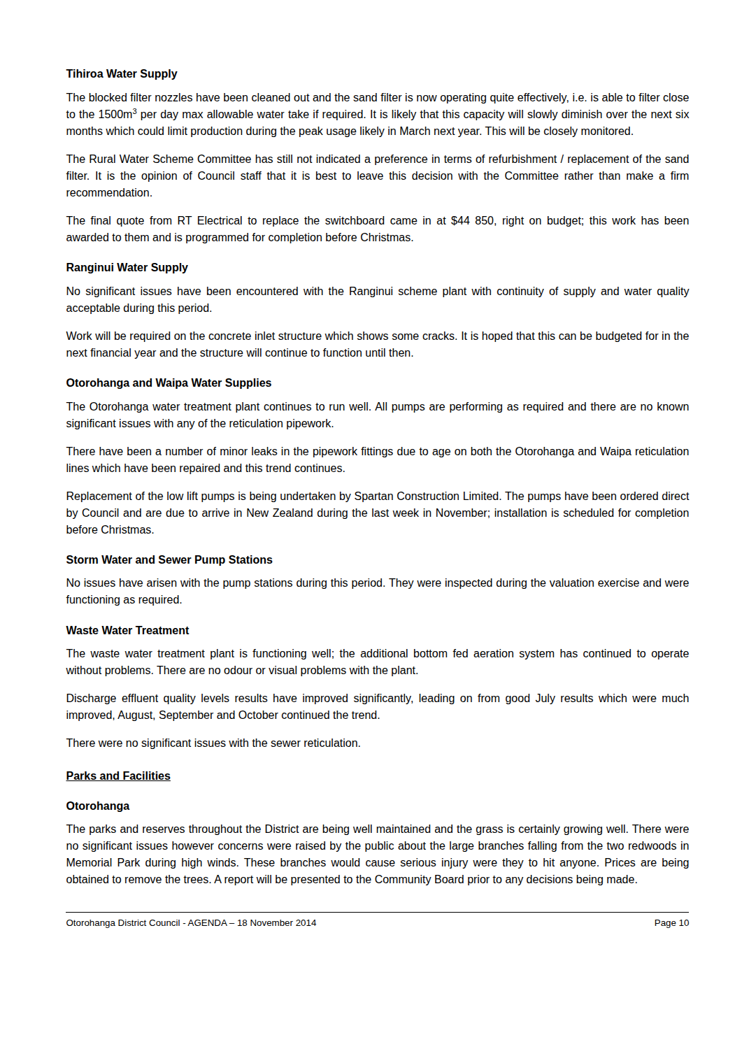Tihiroa Water Supply
The blocked filter nozzles have been cleaned out and the sand filter is now operating quite effectively, i.e. is able to filter close to the 1500m3 per day max allowable water take if required. It is likely that this capacity will slowly diminish over the next six months which could limit production during the peak usage likely in March next year. This will be closely monitored.
The Rural Water Scheme Committee has still not indicated a preference in terms of refurbishment / replacement of the sand filter. It is the opinion of Council staff that it is best to leave this decision with the Committee rather than make a firm recommendation.
The final quote from RT Electrical to replace the switchboard came in at $44 850, right on budget; this work has been awarded to them and is programmed for completion before Christmas.
Ranginui Water Supply
No significant issues have been encountered with the Ranginui scheme plant with continuity of supply and water quality acceptable during this period.
Work will be required on the concrete inlet structure which shows some cracks. It is hoped that this can be budgeted for in the next financial year and the structure will continue to function until then.
Otorohanga and Waipa Water Supplies
The Otorohanga water treatment plant continues to run well. All pumps are performing as required and there are no known significant issues with any of the reticulation pipework.
There have been a number of minor leaks in the pipework fittings due to age on both the Otorohanga and Waipa reticulation lines which have been repaired and this trend continues.
Replacement of the low lift pumps is being undertaken by Spartan Construction Limited. The pumps have been ordered direct by Council and are due to arrive in New Zealand during the last week in November; installation is scheduled for completion before Christmas.
Storm Water and Sewer Pump Stations
No issues have arisen with the pump stations during this period. They were inspected during the valuation exercise and were functioning as required.
Waste Water Treatment
The waste water treatment plant is functioning well; the additional bottom fed aeration system has continued to operate without problems. There are no odour or visual problems with the plant.
Discharge effluent quality levels results have improved significantly, leading on from good July results which were much improved, August, September and October continued the trend.
There were no significant issues with the sewer reticulation.
Parks and Facilities
Otorohanga
The parks and reserves throughout the District are being well maintained and the grass is certainly growing well. There were no significant issues however concerns were raised by the public about the large branches falling from the two redwoods in Memorial Park during high winds. These branches would cause serious injury were they to hit anyone. Prices are being obtained to remove the trees. A report will be presented to the Community Board prior to any decisions being made.
Otorohanga District Council - AGENDA – 18 November 2014 Page 10